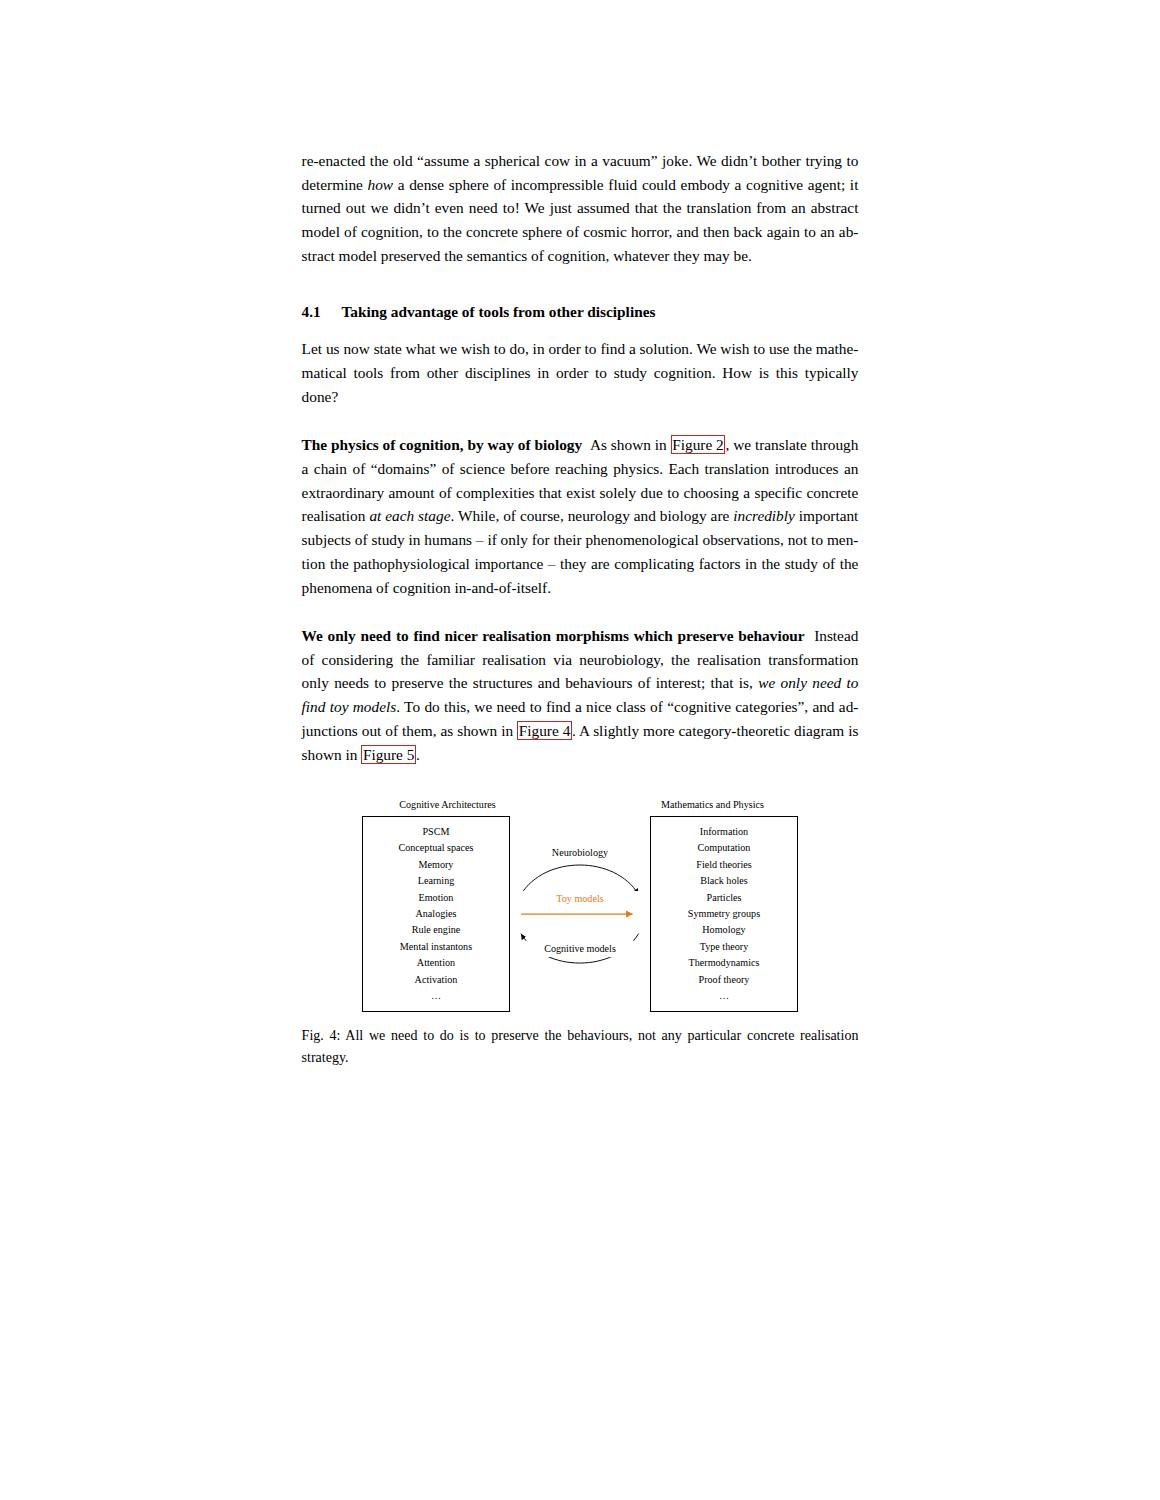re-enacted the old “assume a spherical cow in a vacuum” joke. We didn’t bother trying to determine how a dense sphere of incompressible fluid could embody a cognitive agent; it turned out we didn’t even need to! We just assumed that the translation from an abstract model of cognition, to the concrete sphere of cosmic horror, and then back again to an abstract model preserved the semantics of cognition, whatever they may be.
4.1 Taking advantage of tools from other disciplines
Let us now state what we wish to do, in order to find a solution. We wish to use the mathematical tools from other disciplines in order to study cognition. How is this typically done?
The physics of cognition, by way of biology As shown in Figure 2, we translate through a chain of “domains” of science before reaching physics. Each translation introduces an extraordinary amount of complexities that exist solely due to choosing a specific concrete realisation at each stage. While, of course, neurology and biology are incredibly important subjects of study in humans – if only for their phenomenological observations, not to mention the pathophysiological importance – they are complicating factors in the study of the phenomena of cognition in-and-of-itself.
We only need to find nicer realisation morphisms which preserve behaviour Instead of considering the familiar realisation via neurobiology, the realisation transformation only needs to preserve the structures and behaviours of interest; that is, we only need to find toy models. To do this, we need to find a nice class of “cognitive categories”, and adjunctions out of them, as shown in Figure 4. A slightly more category-theoretic diagram is shown in Figure 5.
Cognitive Architectures Mathematics and Physics
PSCM
Conceptual spaces
Memory
Learning
Emotion
Analogies
Rule engine
Mental instantons
Attention
Activation
…
Neurobiology
Toy models
Cognitive models
Information
Computation
Field theories
Black holes
Particles
Symmetry groups
Homology
Type theory
Thermodynamics
Proof theory
…
Fig. 4: All we need to do is to preserve the behaviours, not any particular concrete realisation strategy.